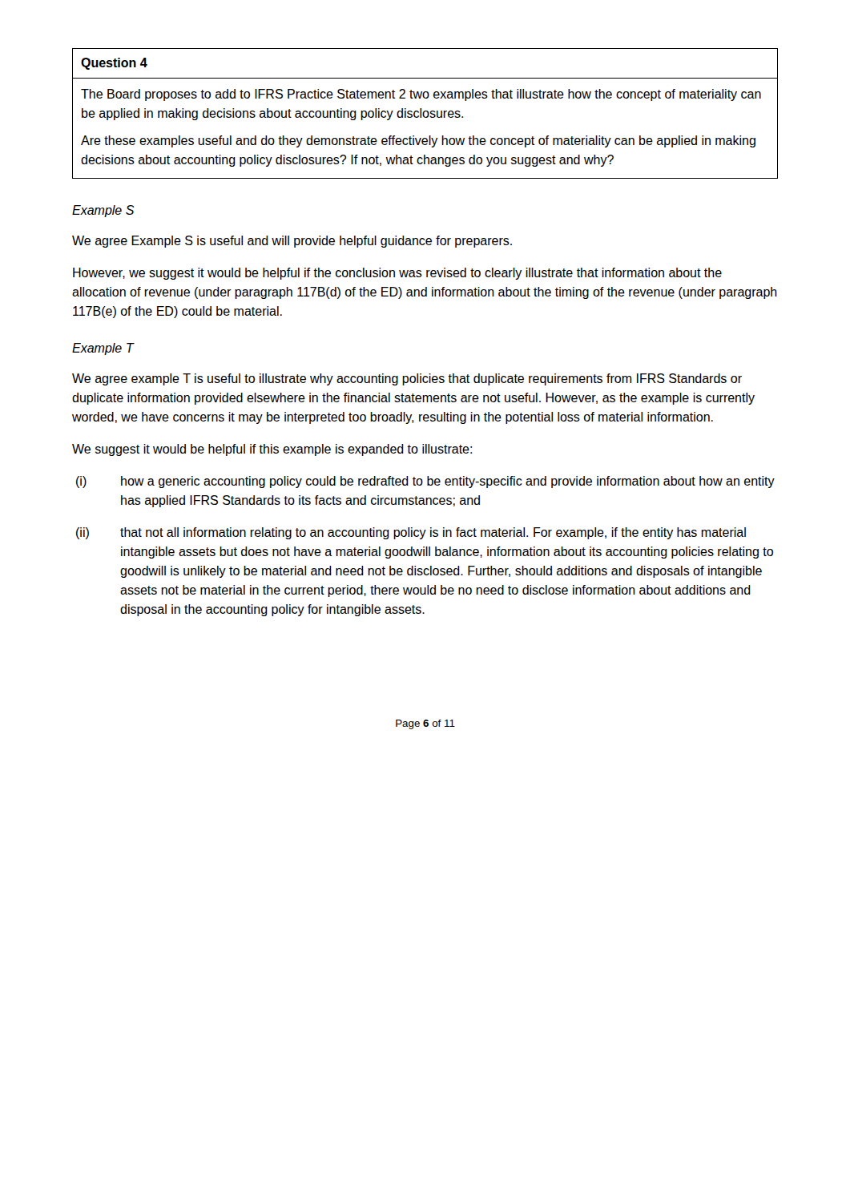Question 4
The Board proposes to add to IFRS Practice Statement 2 two examples that illustrate how the concept of materiality can be applied in making decisions about accounting policy disclosures.
Are these examples useful and do they demonstrate effectively how the concept of materiality can be applied in making decisions about accounting policy disclosures? If not, what changes do you suggest and why?
Example S
We agree Example S is useful and will provide helpful guidance for preparers.
However, we suggest it would be helpful if the conclusion was revised to clearly illustrate that information about the allocation of revenue (under paragraph 117B(d) of the ED) and information about the timing of the revenue (under paragraph 117B(e) of the ED) could be material.
Example T
We agree example T is useful to illustrate why accounting policies that duplicate requirements from IFRS Standards or duplicate information provided elsewhere in the financial statements are not useful. However, as the example is currently worded, we have concerns it may be interpreted too broadly, resulting in the potential loss of material information.
We suggest it would be helpful if this example is expanded to illustrate:
(i) how a generic accounting policy could be redrafted to be entity-specific and provide information about how an entity has applied IFRS Standards to its facts and circumstances; and
(ii) that not all information relating to an accounting policy is in fact material. For example, if the entity has material intangible assets but does not have a material goodwill balance, information about its accounting policies relating to goodwill is unlikely to be material and need not be disclosed. Further, should additions and disposals of intangible assets not be material in the current period, there would be no need to disclose information about additions and disposal in the accounting policy for intangible assets.
Page 6 of 11